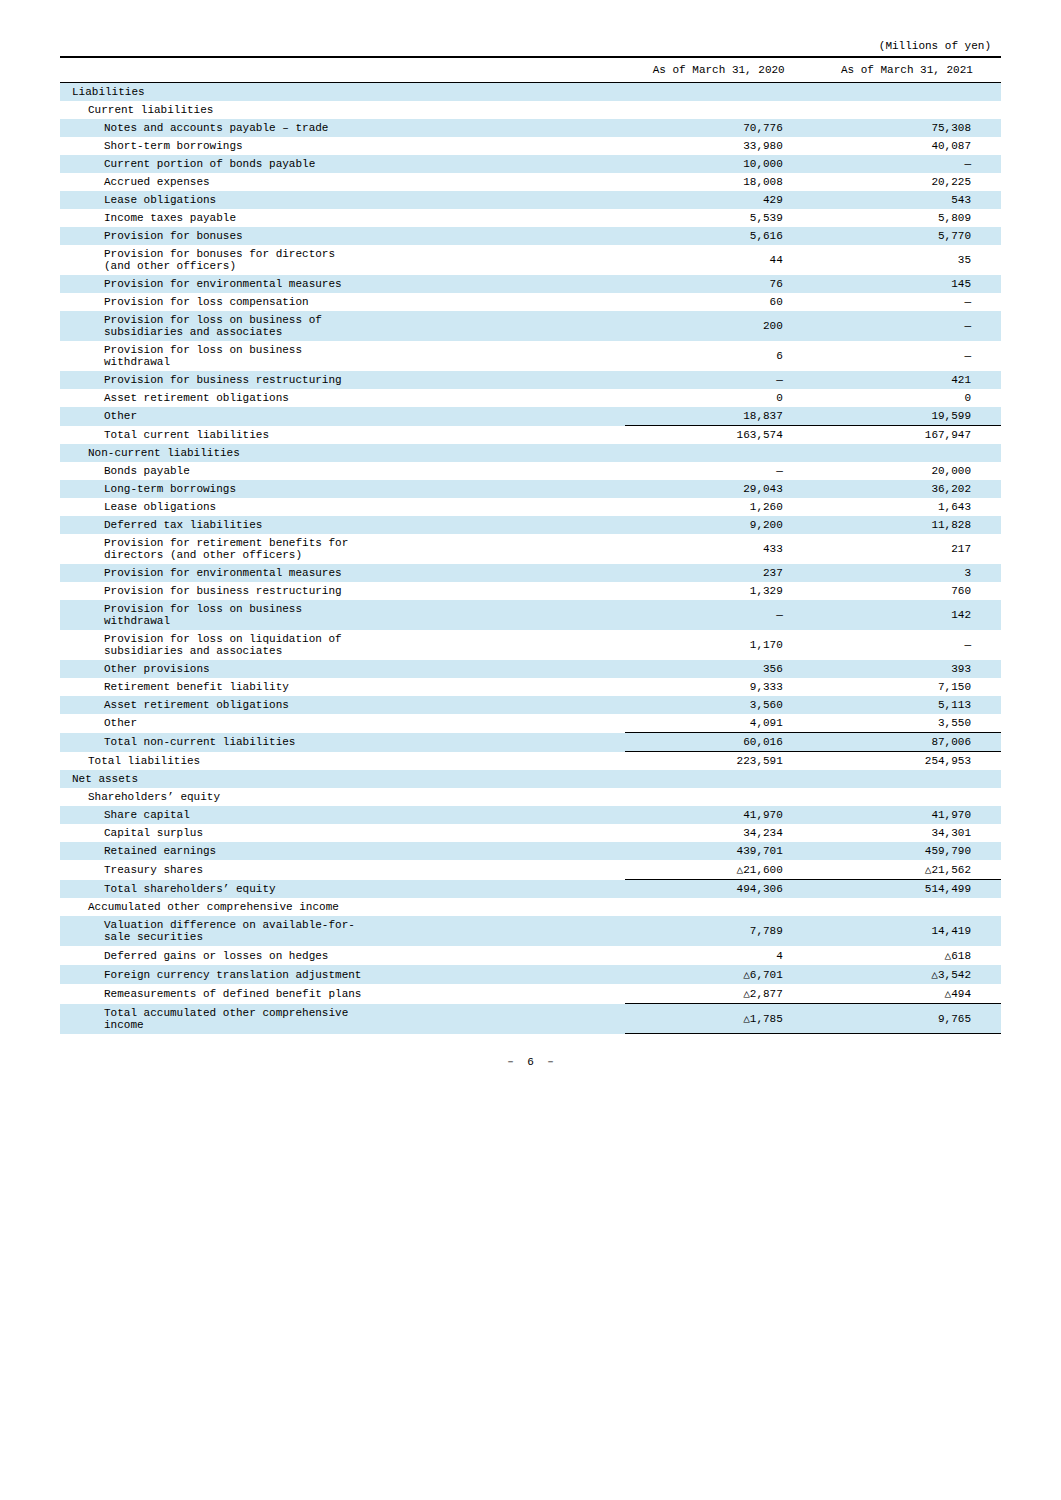(Millions of yen)
| | As of March 31, 2020 | As of March 31, 2021 |
| --- | --- | --- |
| Liabilities | | |
| Current liabilities | | |
| Notes and accounts payable – trade | 70,776 | 75,308 |
| Short-term borrowings | 33,980 | 40,087 |
| Current portion of bonds payable | 10,000 | — |
| Accrued expenses | 18,008 | 20,225 |
| Lease obligations | 429 | 543 |
| Income taxes payable | 5,539 | 5,809 |
| Provision for bonuses | 5,616 | 5,770 |
| Provision for bonuses for directors (and other officers) | 44 | 35 |
| Provision for environmental measures | 76 | 145 |
| Provision for loss compensation | 60 | — |
| Provision for loss on business of subsidiaries and associates | 200 | — |
| Provision for loss on business withdrawal | 6 | — |
| Provision for business restructuring | — | 421 |
| Asset retirement obligations | 0 | 0 |
| Other | 18,837 | 19,599 |
| Total current liabilities | 163,574 | 167,947 |
| Non-current liabilities | | |
| Bonds payable | — | 20,000 |
| Long-term borrowings | 29,043 | 36,202 |
| Lease obligations | 1,260 | 1,643 |
| Deferred tax liabilities | 9,200 | 11,828 |
| Provision for retirement benefits for directors (and other officers) | 433 | 217 |
| Provision for environmental measures | 237 | 3 |
| Provision for business restructuring | 1,329 | 760 |
| Provision for loss on business withdrawal | — | 142 |
| Provision for loss on liquidation of subsidiaries and associates | 1,170 | — |
| Other provisions | 356 | 393 |
| Retirement benefit liability | 9,333 | 7,150 |
| Asset retirement obligations | 3,560 | 5,113 |
| Other | 4,091 | 3,550 |
| Total non-current liabilities | 60,016 | 87,006 |
| Total liabilities | 223,591 | 254,953 |
| Net assets | | |
| Shareholders’ equity | | |
| Share capital | 41,970 | 41,970 |
| Capital surplus | 34,234 | 34,301 |
| Retained earnings | 439,701 | 459,790 |
| Treasury shares | △21,600 | △21,562 |
| Total shareholders’ equity | 494,306 | 514,499 |
| Accumulated other comprehensive income | | |
| Valuation difference on available-for- sale securities | 7,789 | 14,419 |
| Deferred gains or losses on hedges | 4 | △618 |
| Foreign currency translation adjustment | △6,701 | △3,542 |
| Remeasurements of defined benefit plans | △2,877 | △494 |
| Total accumulated other comprehensive income | △1,785 | 9,765 |
－　6　－